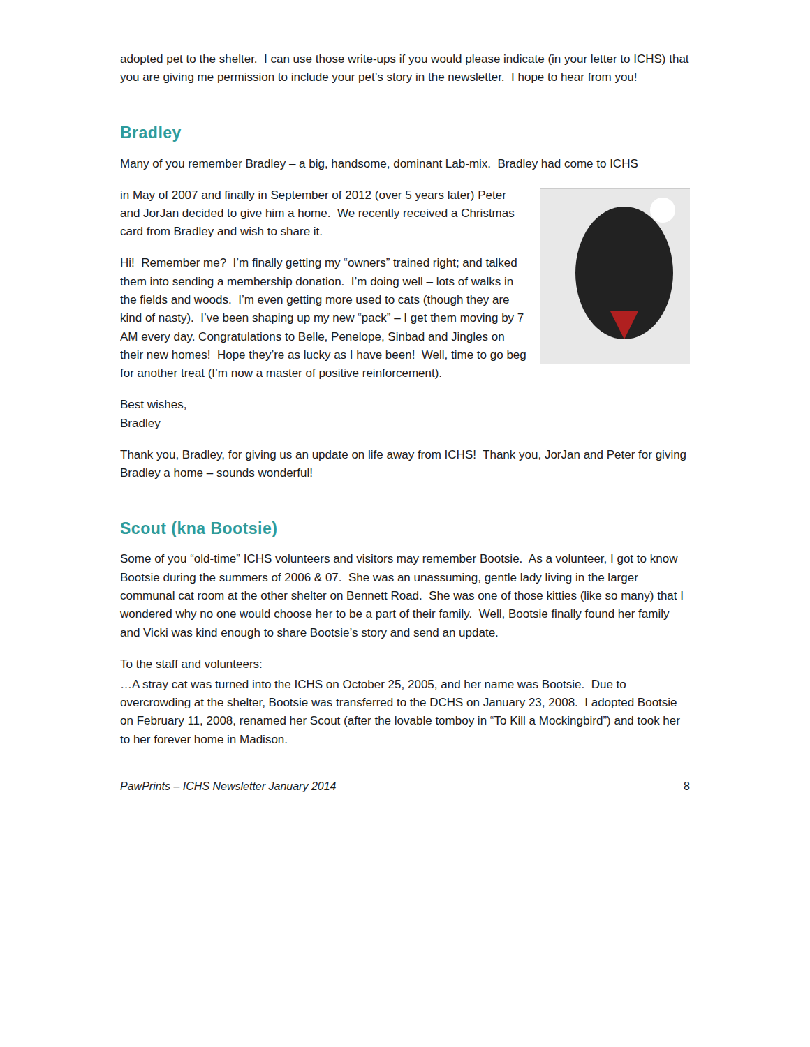adopted pet to the shelter. I can use those write-ups if you would please indicate (in your letter to ICHS) that you are giving me permission to include your pet’s story in the newsletter. I hope to hear from you!
Bradley
Many of you remember Bradley – a big, handsome, dominant Lab-mix. Bradley had come to ICHS
in May of 2007 and finally in September of 2012 (over 5 years later) Peter and JorJan decided to give him a home. We recently received a Christmas card from Bradley and wish to share it.
Hi! Remember me? I’m finally getting my “owners” trained right; and talked them into sending a membership donation. I’m doing well – lots of walks in the fields and woods. I’m even getting more used to cats (though they are kind of nasty). I’ve been shaping up my new “pack” – I get them moving by 7 AM every day. Congratulations to Belle, Penelope, Sinbad and Jingles on their new homes! Hope they’re as lucky as I have been! Well, time to go beg for another treat (I’m now a master of positive reinforcement).
Best wishes, Bradley
Thank you, Bradley, for giving us an update on life away from ICHS! Thank you, JorJan and Peter for giving Bradley a home – sounds wonderful!
Scout (kna Bootsie)
Some of you “old-time” ICHS volunteers and visitors may remember Bootsie. As a volunteer, I got to know Bootsie during the summers of 2006 & 07. She was an unassuming, gentle lady living in the larger communal cat room at the other shelter on Bennett Road. She was one of those kitties (like so many) that I wondered why no one would choose her to be a part of their family. Well, Bootsie finally found her family and Vicki was kind enough to share Bootsie’s story and send an update.
To the staff and volunteers:
…A stray cat was turned into the ICHS on October 25, 2005, and her name was Bootsie. Due to overcrowding at the shelter, Bootsie was transferred to the DCHS on January 23, 2008. I adopted Bootsie on February 11, 2008, renamed her Scout (after the lovable tomboy in “To Kill a Mockingbird”) and took her to her forever home in Madison.
PawPrints – ICHS Newsletter January 2014 8